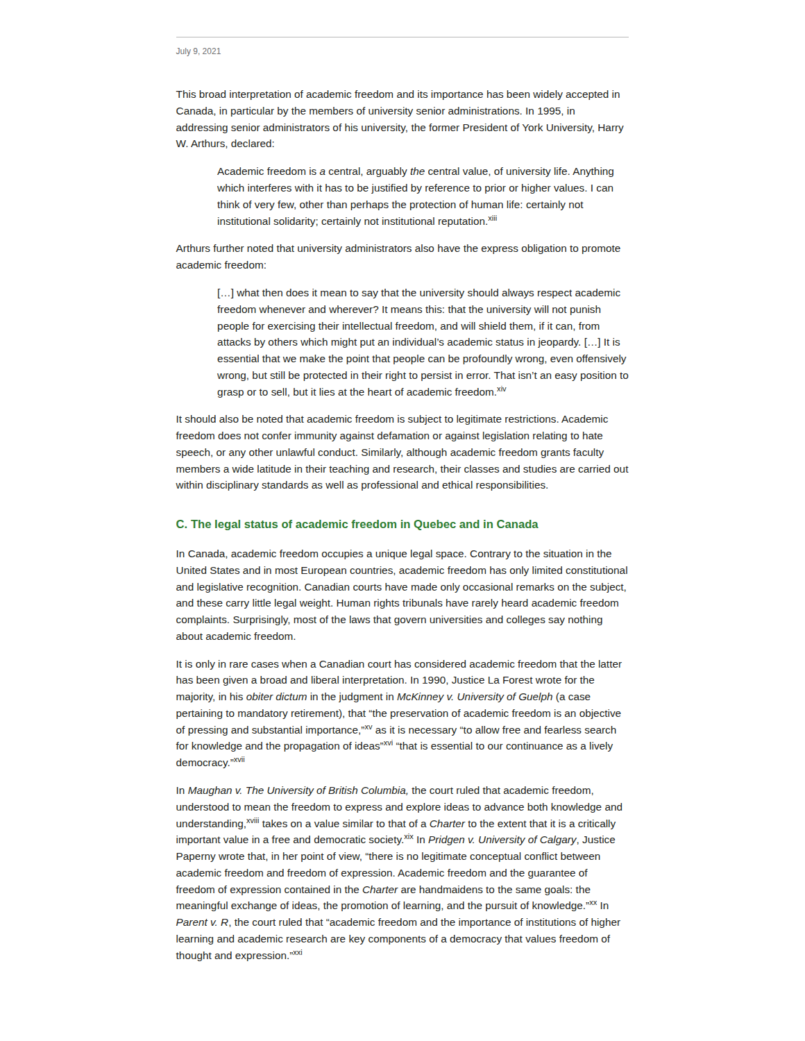July 9, 2021
This broad interpretation of academic freedom and its importance has been widely accepted in Canada, in particular by the members of university senior administrations. In 1995, in addressing senior administrators of his university, the former President of York University, Harry W. Arthurs, declared:
Academic freedom is a central, arguably the central value, of university life. Anything which interferes with it has to be justified by reference to prior or higher values. I can think of very few, other than perhaps the protection of human life: certainly not institutional solidarity; certainly not institutional reputation.xiii
Arthurs further noted that university administrators also have the express obligation to promote academic freedom:
[…] what then does it mean to say that the university should always respect academic freedom whenever and wherever? It means this: that the university will not punish people for exercising their intellectual freedom, and will shield them, if it can, from attacks by others which might put an individual’s academic status in jeopardy. […] It is essential that we make the point that people can be profoundly wrong, even offensively wrong, but still be protected in their right to persist in error. That isn’t an easy position to grasp or to sell, but it lies at the heart of academic freedom.xiv
It should also be noted that academic freedom is subject to legitimate restrictions. Academic freedom does not confer immunity against defamation or against legislation relating to hate speech, or any other unlawful conduct. Similarly, although academic freedom grants faculty members a wide latitude in their teaching and research, their classes and studies are carried out within disciplinary standards as well as professional and ethical responsibilities.
C. The legal status of academic freedom in Quebec and in Canada
In Canada, academic freedom occupies a unique legal space. Contrary to the situation in the United States and in most European countries, academic freedom has only limited constitutional and legislative recognition. Canadian courts have made only occasional remarks on the subject, and these carry little legal weight. Human rights tribunals have rarely heard academic freedom complaints. Surprisingly, most of the laws that govern universities and colleges say nothing about academic freedom.
It is only in rare cases when a Canadian court has considered academic freedom that the latter has been given a broad and liberal interpretation. In 1990, Justice La Forest wrote for the majority, in his obiter dictum in the judgment in McKinney v. University of Guelph (a case pertaining to mandatory retirement), that “the preservation of academic freedom is an objective of pressing and substantial importance,”xv as it is necessary “to allow free and fearless search for knowledge and the propagation of ideas”xvi “that is essential to our continuance as a lively democracy.”xvii
In Maughan v. The University of British Columbia, the court ruled that academic freedom, understood to mean the freedom to express and explore ideas to advance both knowledge and understanding,xviii takes on a value similar to that of a Charter to the extent that it is a critically important value in a free and democratic society.xix In Pridgen v. University of Calgary, Justice Paperny wrote that, in her point of view, “there is no legitimate conceptual conflict between academic freedom and freedom of expression. Academic freedom and the guarantee of freedom of expression contained in the Charter are handmaidens to the same goals: the meaningful exchange of ideas, the promotion of learning, and the pursuit of knowledge.”xx In Parent v. R, the court ruled that “academic freedom and the importance of institutions of higher learning and academic research are key components of a democracy that values freedom of thought and expression.”xxi